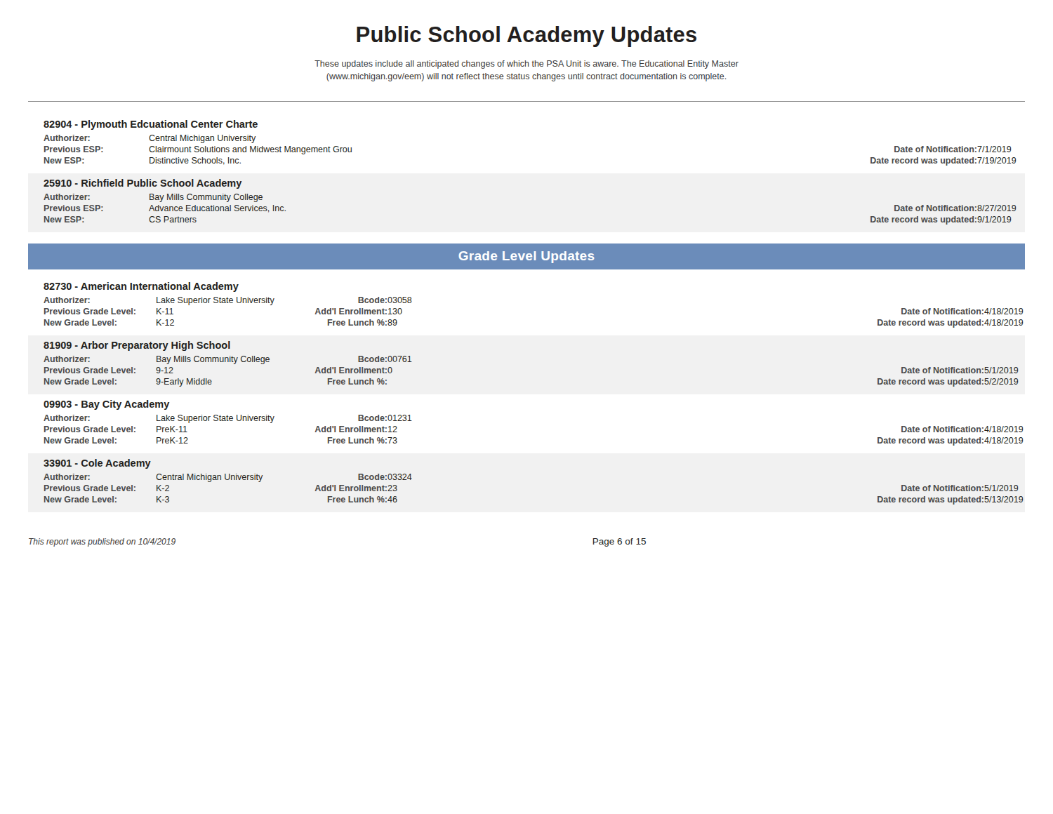Public School Academy Updates
These updates include all anticipated changes of which the PSA Unit is aware. The Educational Entity Master
(www.michigan.gov/eem) will not reflect these status changes until contract documentation is complete.
82904 - Plymouth Edcuational Center Charte
| Authorizer: | Central Michigan University |
| Previous ESP: | Clairmount Solutions and Midwest Mangement Grou | Date of Notification: | 7/1/2019 |
| New ESP: | Distinctive Schools, Inc. | Date record was updated: | 7/19/2019 |
25910 - Richfield Public School Academy
| Authorizer: | Bay Mills Community College |
| Previous ESP: | Advance Educational Services, Inc. | Date of Notification: | 8/27/2019 |
| New ESP: | CS Partners | Date record was updated: | 9/1/2019 |
Grade Level Updates
82730 - American International Academy
| Authorizer: | Lake Superior State University | Bcode: | 03058 | | |
| Previous Grade Level: | K-11 | Add'l Enrollment: | 130 | Date of Notification: | 4/18/2019 |
| New Grade Level: | K-12 | Free Lunch %: | 89 | Date record was updated: | 4/18/2019 |
81909 - Arbor Preparatory High School
| Authorizer: | Bay Mills Community College | Bcode: | 00761 | | |
| Previous Grade Level: | 9-12 | Add'l Enrollment: | 0 | Date of Notification: | 5/1/2019 |
| New Grade Level: | 9-Early Middle | Free Lunch %: | | Date record was updated: | 5/2/2019 |
09903 - Bay City Academy
| Authorizer: | Lake Superior State University | Bcode: | 01231 | | |
| Previous Grade Level: | PreK-11 | Add'l Enrollment: | 12 | Date of Notification: | 4/18/2019 |
| New Grade Level: | PreK-12 | Free Lunch %: | 73 | Date record was updated: | 4/18/2019 |
33901 - Cole Academy
| Authorizer: | Central Michigan University | Bcode: | 03324 | | |
| Previous Grade Level: | K-2 | Add'l Enrollment: | 23 | Date of Notification: | 5/1/2019 |
| New Grade Level: | K-3 | Free Lunch %: | 46 | Date record was updated: | 5/13/2019 |
This report was published on 10/4/2019
Page 6 of 15